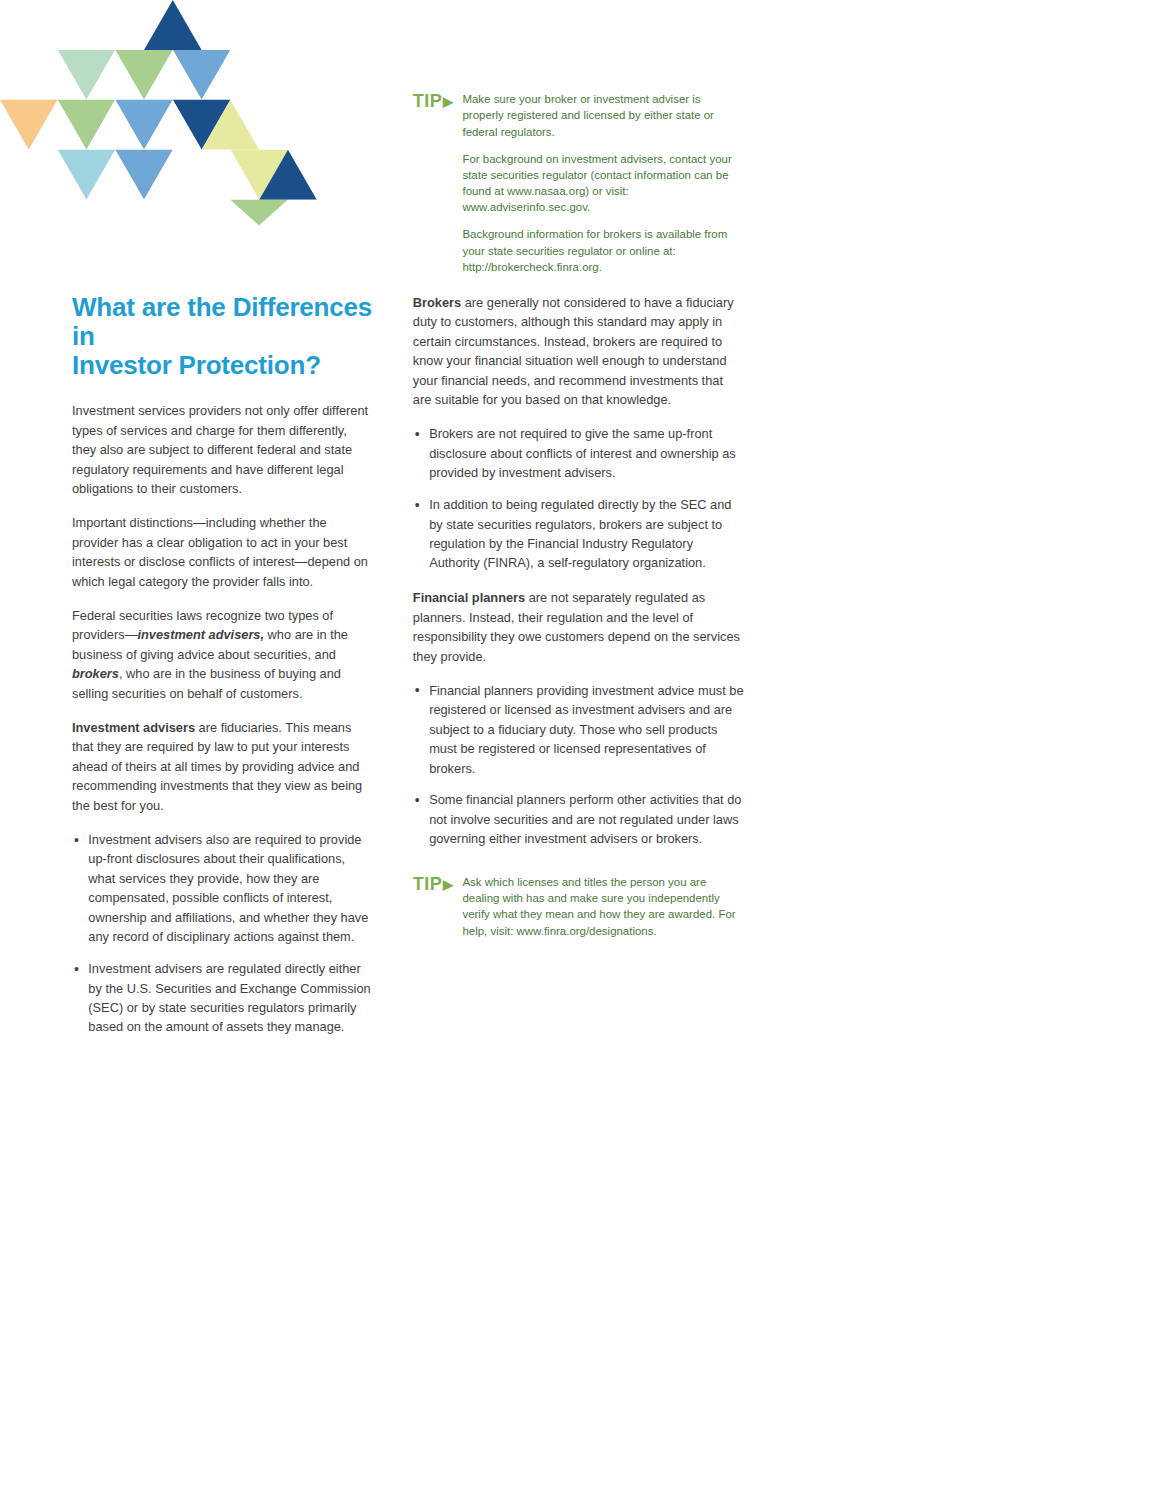TIP▶
Make sure your broker or investment adviser is properly registered and licensed by either state or federal regulators.
For background on investment advisers, contact your state securities regulator (contact information can be found at www.nasaa.org) or visit: www.adviserinfo.sec.gov.
Background information for brokers is available from your state securities regulator or online at: http://brokercheck.finra.org.
What are the Differences in
Investor Protection?
Investment services providers not only offer different types of services and charge for them differently, they also are subject to different federal and state regulatory requirements and have different legal obligations to their customers.
Important distinctions—including whether the provider has a clear obligation to act in your best interests or disclose conflicts of interest—depend on which legal category the provider falls into.
Federal securities laws recognize two types of providers—investment advisers, who are in the business of giving advice about securities, and brokers, who are in the business of buying and selling securities on behalf of customers.
Investment advisers are fiduciaries. This means that they are required by law to put your interests ahead of theirs at all times by providing advice and recommending investments that they view as being the best for you.
Investment advisers also are required to provide up-front disclosures about their qualifications, what services they provide, how they are compensated, possible conflicts of interest, ownership and affiliations, and whether they have any record of disciplinary actions against them.
Investment advisers are regulated directly either by the U.S. Securities and Exchange Commission (SEC) or by state securities regulators primarily based on the amount of assets they manage.
Brokers are generally not considered to have a fiduciary duty to customers, although this standard may apply in certain circumstances. Instead, brokers are required to know your financial situation well enough to understand your financial needs, and recommend investments that are suitable for you based on that knowledge.
Brokers are not required to give the same up-front disclosure about conflicts of interest and ownership as provided by investment advisers.
In addition to being regulated directly by the SEC and by state securities regulators, brokers are subject to regulation by the Financial Industry Regulatory Authority (FINRA), a self-regulatory organization.
Financial planners are not separately regulated as planners. Instead, their regulation and the level of responsibility they owe customers depend on the services they provide.
Financial planners providing investment advice must be registered or licensed as investment advisers and are subject to a fiduciary duty. Those who sell products must be registered or licensed representatives of brokers.
Some financial planners perform other activities that do not involve securities and are not regulated under laws governing either investment advisers or brokers.
TIP▶
Ask which licenses and titles the person you are dealing with has and make sure you independently verify what they mean and how they are awarded. For help, visit: www.finra.org/designations.